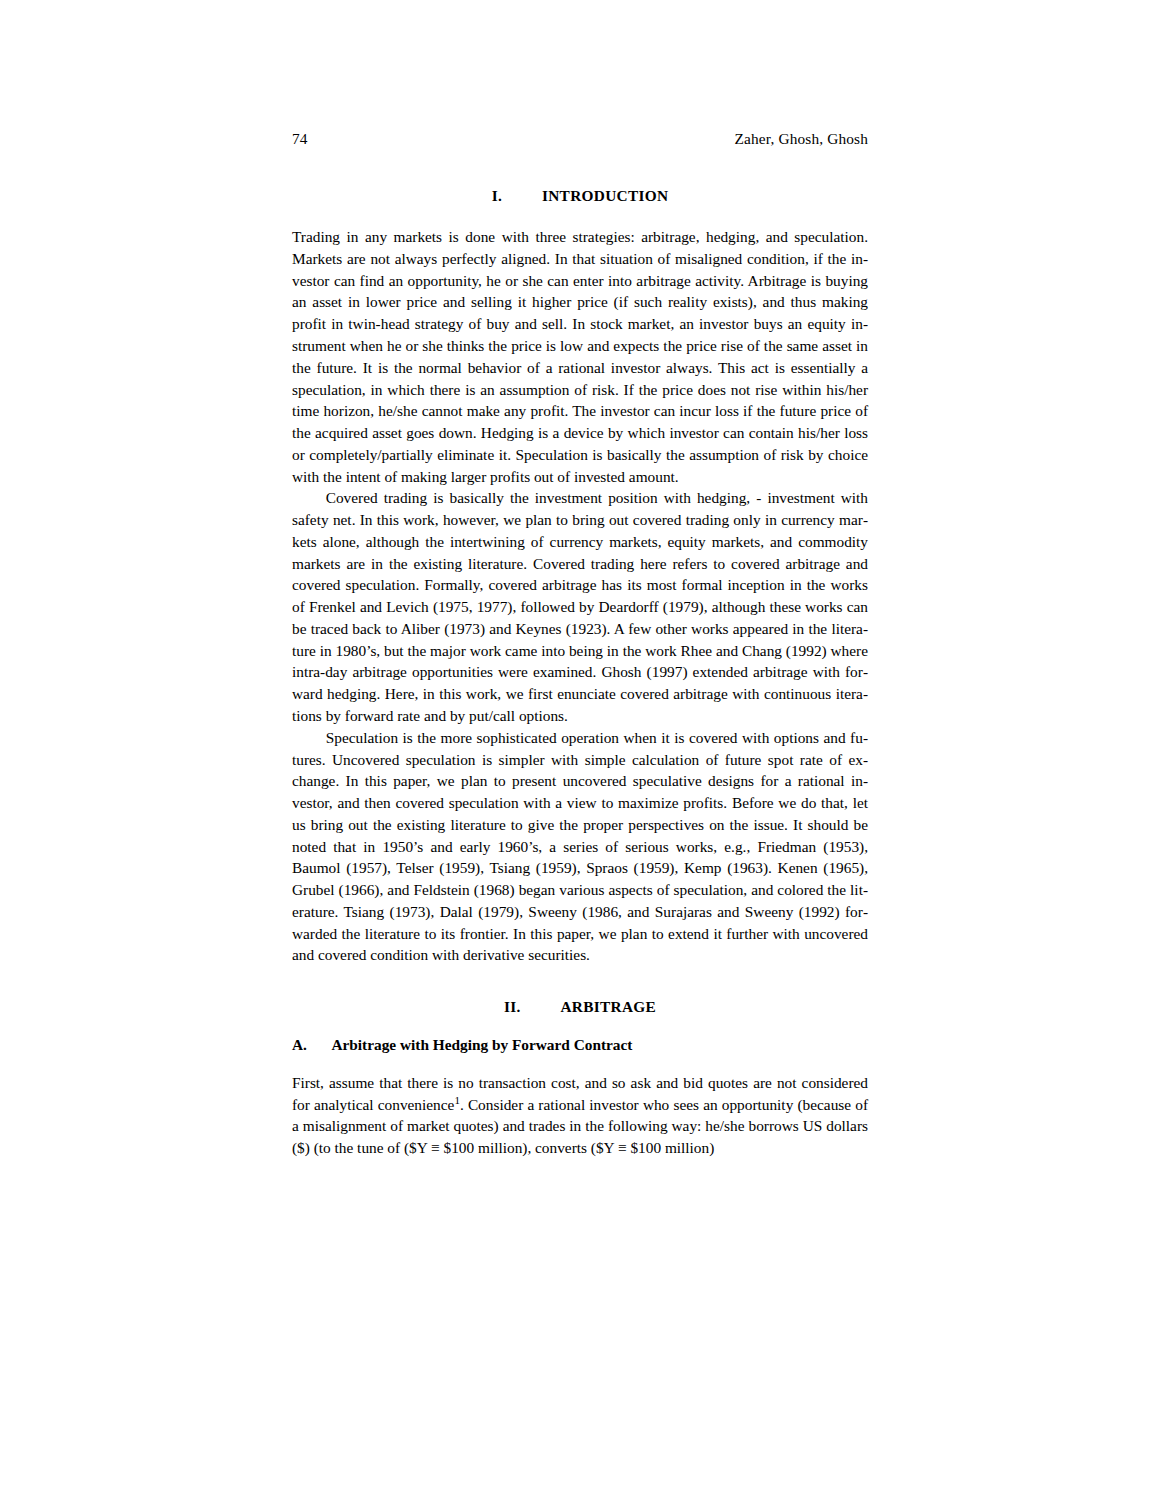74 Zaher, Ghosh, Ghosh
I. INTRODUCTION
Trading in any markets is done with three strategies: arbitrage, hedging, and speculation. Markets are not always perfectly aligned. In that situation of misaligned condition, if the investor can find an opportunity, he or she can enter into arbitrage activity. Arbitrage is buying an asset in lower price and selling it higher price (if such reality exists), and thus making profit in twin-head strategy of buy and sell. In stock market, an investor buys an equity instrument when he or she thinks the price is low and expects the price rise of the same asset in the future. It is the normal behavior of a rational investor always. This act is essentially a speculation, in which there is an assumption of risk. If the price does not rise within his/her time horizon, he/she cannot make any profit. The investor can incur loss if the future price of the acquired asset goes down. Hedging is a device by which investor can contain his/her loss or completely/partially eliminate it. Speculation is basically the assumption of risk by choice with the intent of making larger profits out of invested amount.
Covered trading is basically the investment position with hedging, - investment with safety net. In this work, however, we plan to bring out covered trading only in currency markets alone, although the intertwining of currency markets, equity markets, and commodity markets are in the existing literature. Covered trading here refers to covered arbitrage and covered speculation. Formally, covered arbitrage has its most formal inception in the works of Frenkel and Levich (1975, 1977), followed by Deardorff (1979), although these works can be traced back to Aliber (1973) and Keynes (1923). A few other works appeared in the literature in 1980’s, but the major work came into being in the work Rhee and Chang (1992) where intra-day arbitrage opportunities were examined. Ghosh (1997) extended arbitrage with forward hedging. Here, in this work, we first enunciate covered arbitrage with continuous iterations by forward rate and by put/call options.
Speculation is the more sophisticated operation when it is covered with options and futures. Uncovered speculation is simpler with simple calculation of future spot rate of exchange. In this paper, we plan to present uncovered speculative designs for a rational investor, and then covered speculation with a view to maximize profits. Before we do that, let us bring out the existing literature to give the proper perspectives on the issue. It should be noted that in 1950’s and early 1960’s, a series of serious works, e.g., Friedman (1953), Baumol (1957), Telser (1959), Tsiang (1959), Spraos (1959), Kemp (1963). Kenen (1965), Grubel (1966), and Feldstein (1968) began various aspects of speculation, and colored the literature. Tsiang (1973), Dalal (1979), Sweeny (1986, and Surajaras and Sweeny (1992) forwarded the literature to its frontier. In this paper, we plan to extend it further with uncovered and covered condition with derivative securities.
II. ARBITRAGE
A. Arbitrage with Hedging by Forward Contract
First, assume that there is no transaction cost, and so ask and bid quotes are not considered for analytical convenience1. Consider a rational investor who sees an opportunity (because of a misalignment of market quotes) and trades in the following way: he/she borrows US dollars ($) (to the tune of ($Y ≡ $100 million), converts ($Y ≡ $100 million)